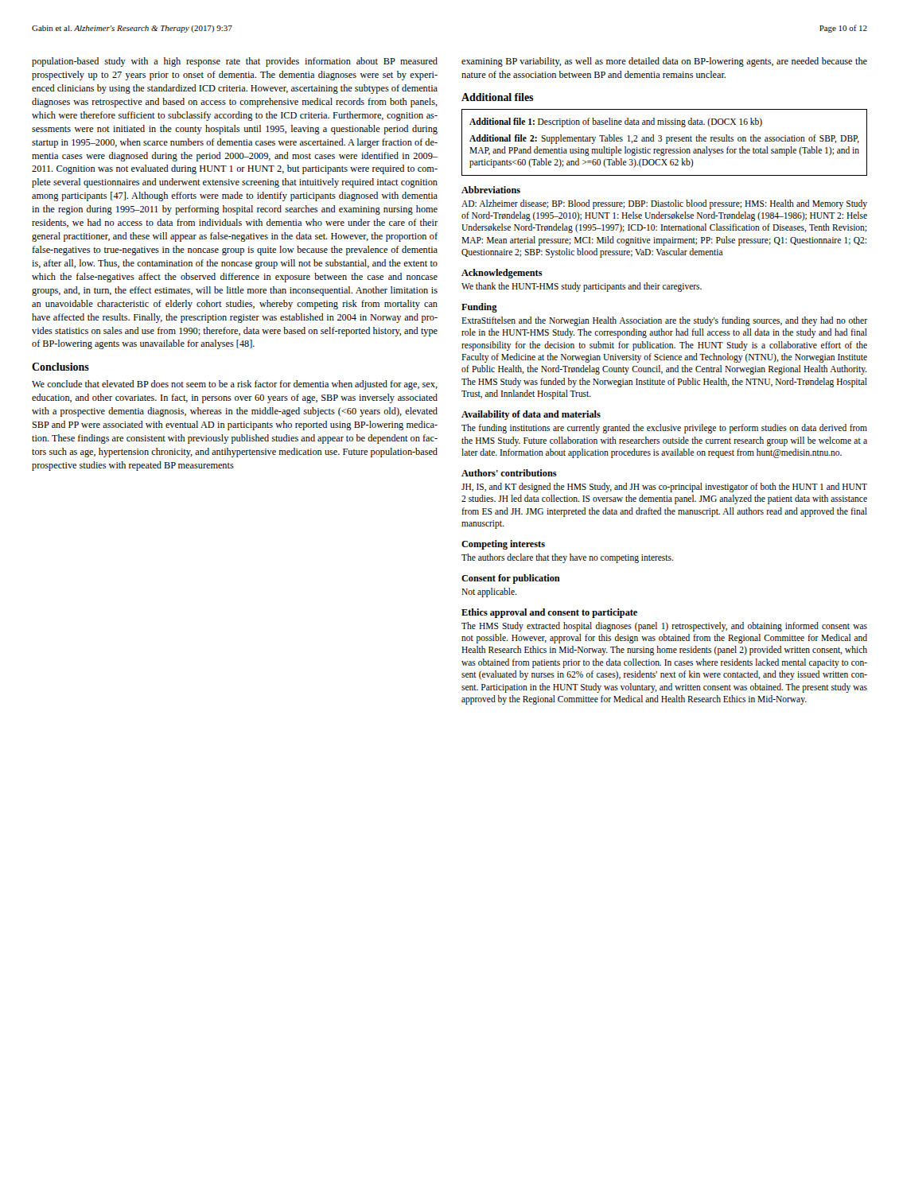Gabin et al. Alzheimer's Research & Therapy (2017) 9:37
Page 10 of 12
population-based study with a high response rate that provides information about BP measured prospectively up to 27 years prior to onset of dementia. The dementia diagnoses were set by experienced clinicians by using the standardized ICD criteria. However, ascertaining the subtypes of dementia diagnoses was retrospective and based on access to comprehensive medical records from both panels, which were therefore sufficient to subclassify according to the ICD criteria. Furthermore, cognition assessments were not initiated in the county hospitals until 1995, leaving a questionable period during startup in 1995–2000, when scarce numbers of dementia cases were ascertained. A larger fraction of dementia cases were diagnosed during the period 2000–2009, and most cases were identified in 2009–2011. Cognition was not evaluated during HUNT 1 or HUNT 2, but participants were required to complete several questionnaires and underwent extensive screening that intuitively required intact cognition among participants [47]. Although efforts were made to identify participants diagnosed with dementia in the region during 1995–2011 by performing hospital record searches and examining nursing home residents, we had no access to data from individuals with dementia who were under the care of their general practitioner, and these will appear as false-negatives in the data set. However, the proportion of false-negatives to true-negatives in the noncase group is quite low because the prevalence of dementia is, after all, low. Thus, the contamination of the noncase group will not be substantial, and the extent to which the false-negatives affect the observed difference in exposure between the case and noncase groups, and, in turn, the effect estimates, will be little more than inconsequential. Another limitation is an unavoidable characteristic of elderly cohort studies, whereby competing risk from mortality can have affected the results. Finally, the prescription register was established in 2004 in Norway and provides statistics on sales and use from 1990; therefore, data were based on self-reported history, and type of BP-lowering agents was unavailable for analyses [48].
Conclusions
We conclude that elevated BP does not seem to be a risk factor for dementia when adjusted for age, sex, education, and other covariates. In fact, in persons over 60 years of age, SBP was inversely associated with a prospective dementia diagnosis, whereas in the middle-aged subjects (<60 years old), elevated SBP and PP were associated with eventual AD in participants who reported using BP-lowering medication. These findings are consistent with previously published studies and appear to be dependent on factors such as age, hypertension chronicity, and antihypertensive medication use. Future population-based prospective studies with repeated BP measurements
examining BP variability, as well as more detailed data on BP-lowering agents, are needed because the nature of the association between BP and dementia remains unclear.
Additional files
Additional file 1: Description of baseline data and missing data. (DOCX 16 kb)
Additional file 2: Supplementary Tables 1,2 and 3 present the results on the association of SBP, DBP, MAP, and PPand dementia using multiple logistic regression analyses for the total sample (Table 1); and in participants<60 (Table 2); and >=60 (Table 3).(DOCX 62 kb)
Abbreviations
AD: Alzheimer disease; BP: Blood pressure; DBP: Diastolic blood pressure; HMS: Health and Memory Study of Nord-Trøndelag (1995–2010); HUNT 1: Helse Undersøkelse Nord-Trøndelag (1984–1986); HUNT 2: Helse Undersøkelse Nord-Trøndelag (1995–1997); ICD-10: International Classification of Diseases, Tenth Revision; MAP: Mean arterial pressure; MCI: Mild cognitive impairment; PP: Pulse pressure; Q1: Questionnaire 1; Q2: Questionnaire 2; SBP: Systolic blood pressure; VaD: Vascular dementia
Acknowledgements
We thank the HUNT-HMS study participants and their caregivers.
Funding
ExtraStiftelsen and the Norwegian Health Association are the study's funding sources, and they had no other role in the HUNT-HMS Study. The corresponding author had full access to all data in the study and had final responsibility for the decision to submit for publication. The HUNT Study is a collaborative effort of the Faculty of Medicine at the Norwegian University of Science and Technology (NTNU), the Norwegian Institute of Public Health, the Nord-Trøndelag County Council, and the Central Norwegian Regional Health Authority. The HMS Study was funded by the Norwegian Institute of Public Health, the NTNU, Nord-Trøndelag Hospital Trust, and Innlandet Hospital Trust.
Availability of data and materials
The funding institutions are currently granted the exclusive privilege to perform studies on data derived from the HMS Study. Future collaboration with researchers outside the current research group will be welcome at a later date. Information about application procedures is available on request from hunt@medisin.ntnu.no.
Authors' contributions
JH, IS, and KT designed the HMS Study, and JH was co-principal investigator of both the HUNT 1 and HUNT 2 studies. JH led data collection. IS oversaw the dementia panel. JMG analyzed the patient data with assistance from ES and JH. JMG interpreted the data and drafted the manuscript. All authors read and approved the final manuscript.
Competing interests
The authors declare that they have no competing interests.
Consent for publication
Not applicable.
Ethics approval and consent to participate
The HMS Study extracted hospital diagnoses (panel 1) retrospectively, and obtaining informed consent was not possible. However, approval for this design was obtained from the Regional Committee for Medical and Health Research Ethics in Mid-Norway. The nursing home residents (panel 2) provided written consent, which was obtained from patients prior to the data collection. In cases where residents lacked mental capacity to consent (evaluated by nurses in 62% of cases), residents' next of kin were contacted, and they issued written consent. Participation in the HUNT Study was voluntary, and written consent was obtained. The present study was approved by the Regional Committee for Medical and Health Research Ethics in Mid-Norway.